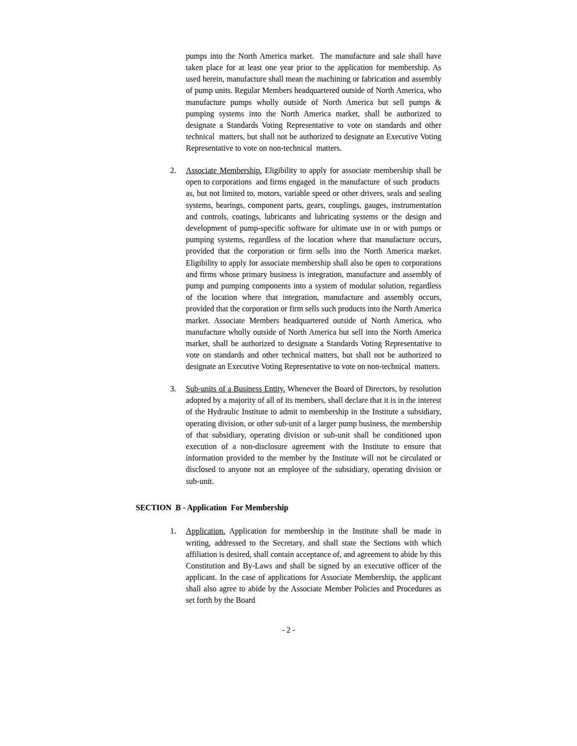pumps into the North America market. The manufacture and sale shall have taken place for at least one year prior to the application for membership. As used herein, manufacture shall mean the machining or fabrication and assembly of pump units. Regular Members headquartered outside of North America, who manufacture pumps wholly outside of North America but sell pumps & pumping systems into the North America market, shall be authorized to designate a Standards Voting Representative to vote on standards and other technical matters, but shall not be authorized to designate an Executive Voting Representative to vote on non-technical matters.
2.
Associate Membership. Eligibility to apply for associate membership shall be open to corporations and firms engaged in the manufacture of such products as, but not limited to, motors, variable speed or other drivers, seals and sealing systems, bearings, component parts, gears, couplings, gauges, instrumentation and controls, coatings, lubricants and lubricating systems or the design and development of pump-specific software for ultimate use in or with pumps or pumping systems, regardless of the location where that manufacture occurs, provided that the corporation or firm sells into the North America market. Eligibility to apply for associate membership shall also be open to corporations and firms whose primary business is integration, manufacture and assembly of pump and pumping components into a system of modular solution, regardless of the location where that integration, manufacture and assembly occurs, provided that the corporation or firm sells such products into the North America market. Associate Members headquartered outside of North America, who manufacture wholly outside of North America but sell into the North America market, shall be authorized to designate a Standards Voting Representative to vote on standards and other technical matters, but shall not be authorized to designate an Executive Voting Representative to vote on non-technical matters.
3.
Sub-units of a Business Entity. Whenever the Board of Directors, by resolution adopted by a majority of all of its members, shall declare that it is in the interest of the Hydraulic Institute to admit to membership in the Institute a subsidiary, operating division, or other sub-unit of a larger pump business, the membership of that subsidiary, operating division or sub-unit shall be conditioned upon execution of a non-disclosure agreement with the Institute to ensure that information provided to the member by the Institute will not be circulated or disclosed to anyone not an employee of the subsidiary, operating division or sub-unit.
SECTION B - Application For Membership
1.
Application. Application for membership in the Institute shall be made in writing, addressed to the Secretary, and shall state the Sections with which affiliation is desired, shall contain acceptance of, and agreement to abide by this Constitution and By-Laws and shall be signed by an executive officer of the applicant. In the case of applications for Associate Membership, the applicant shall also agree to abide by the Associate Member Policies and Procedures as set forth by the Board
- 2 -